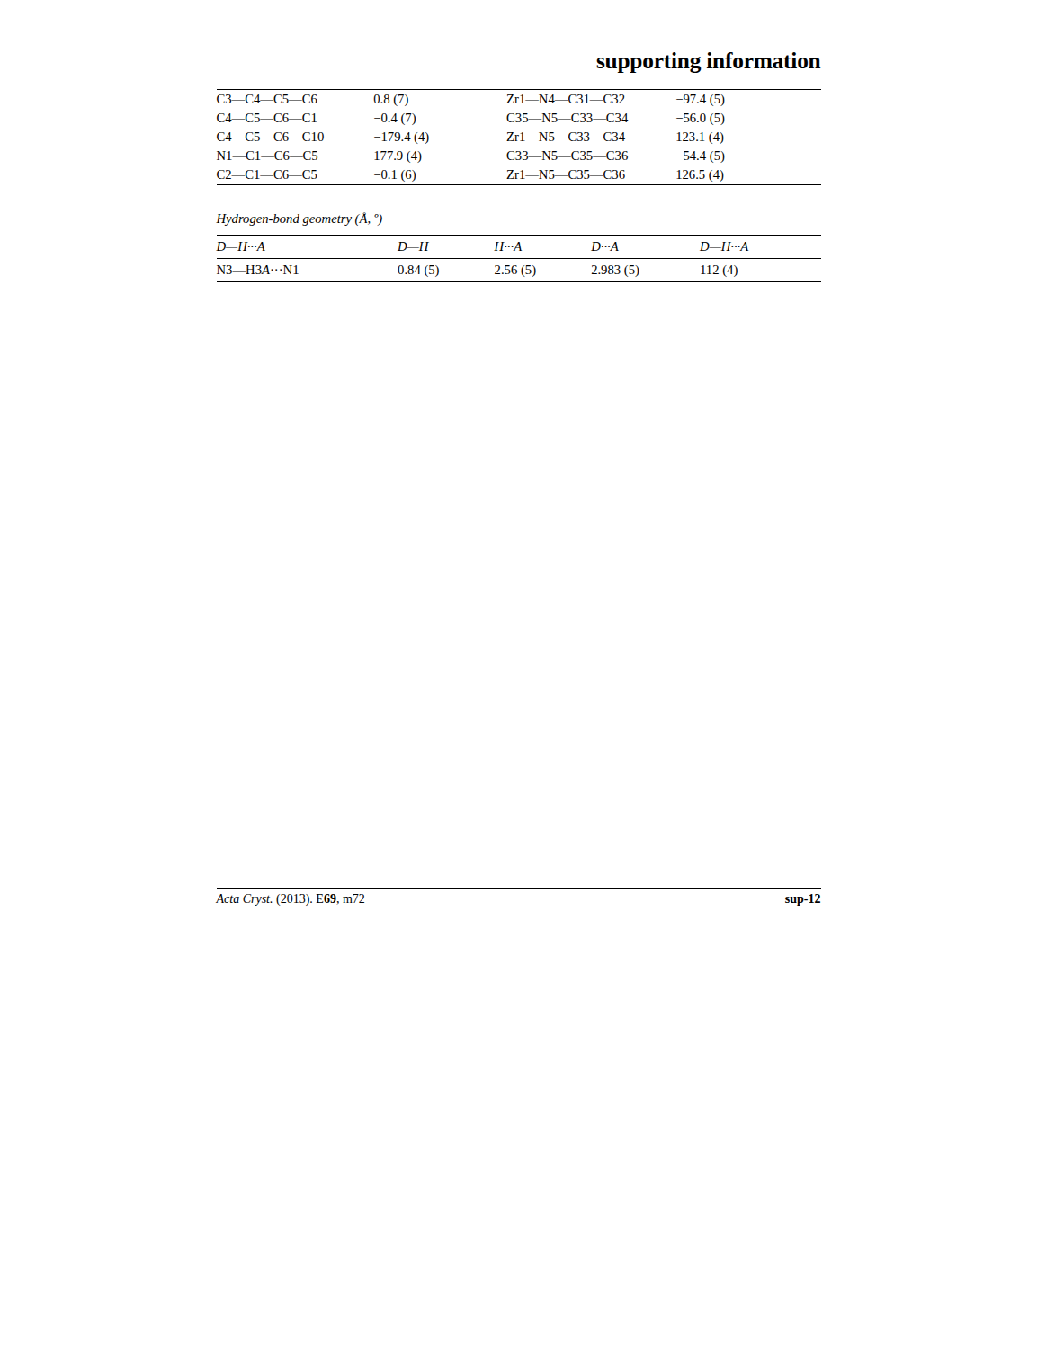supporting information
| C3—C4—C5—C6 | 0.8 (7) | Zr1—N4—C31—C32 | −97.4 (5) |
| C4—C5—C6—C1 | −0.4 (7) | C35—N5—C33—C34 | −56.0 (5) |
| C4—C5—C6—C10 | −179.4 (4) | Zr1—N5—C33—C34 | 123.1 (4) |
| N1—C1—C6—C5 | 177.9 (4) | C33—N5—C35—C36 | −54.4 (5) |
| C2—C1—C6—C5 | −0.1 (6) | Zr1—N5—C35—C36 | 126.5 (4) |
Hydrogen-bond geometry (Å, º)
| D —H··· A | D —H | H··· A | D ··· A | D —H··· A |
| --- | --- | --- | --- | --- |
| N3—H3 A ···N1 | 0.84 (5) | 2.56 (5) | 2.983 (5) | 112 (4) |
Acta Cryst. (2013). E69, m72
sup-12